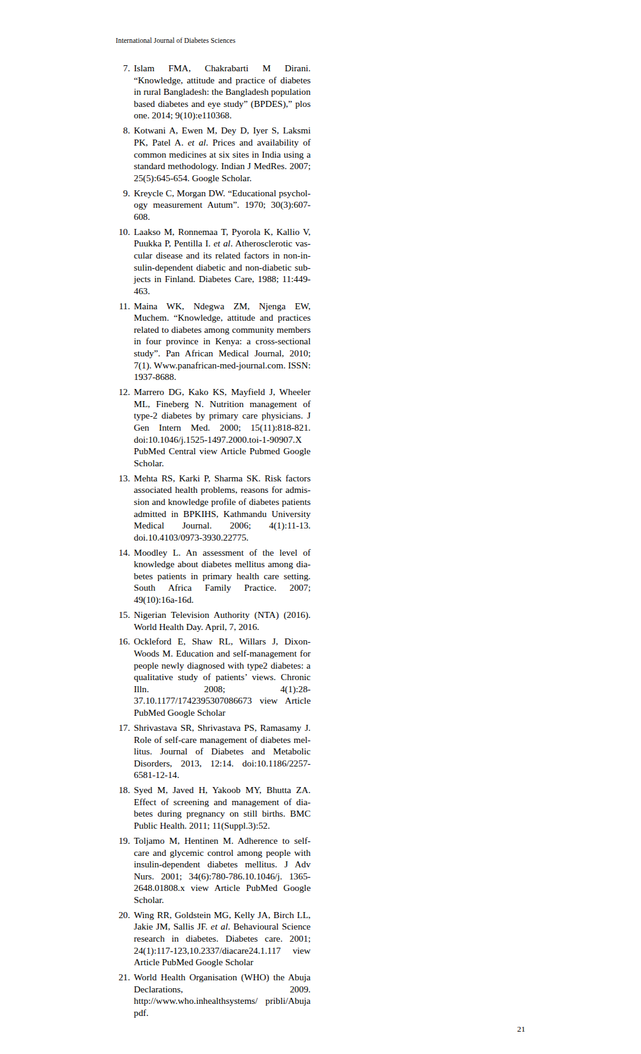International Journal of Diabetes Sciences
Islam FMA, Chakrabarti M Dirani. “Knowledge, attitude and practice of diabetes in rural Bangladesh: the Bangladesh population based diabetes and eye study” (BPDES),” plos one. 2014; 9(10):e110368.
Kotwani A, Ewen M, Dey D, Iyer S, Laksmi PK, Patel A. et al. Prices and availability of common medicines at six sites in India using a standard methodology. Indian J MedRes. 2007; 25(5):645-654. Google Scholar.
Kreycle C, Morgan DW. “Educational psychology measurement Autum”. 1970; 30(3):607-608.
Laakso M, Ronnemaa T, Pyorola K, Kallio V, Puukka P, Pentilla I. et al. Atherosclerotic vascular disease and its related factors in non-insulin-dependent diabetic and non-diabetic subjects in Finland. Diabetes Care, 1988; 11:449-463.
Maina WK, Ndegwa ZM, Njenga EW, Muchem. “Knowledge, attitude and practices related to diabetes among community members in four province in Kenya: a cross-sectional study”. Pan African Medical Journal, 2010; 7(1). Www.panafrican-med-journal.com. ISSN: 1937-8688.
Marrero DG, Kako KS, Mayfield J, Wheeler ML, Fineberg N. Nutrition management of type-2 diabetes by primary care physicians. J Gen Intern Med. 2000; 15(11):818-821. doi:10.1046/j.1525-1497.2000.toi-1-90907.X PubMed Central view Article Pubmed Google Scholar.
Mehta RS, Karki P, Sharma SK. Risk factors associated health problems, reasons for admission and knowledge profile of diabetes patients admitted in BPKIHS, Kathmandu University Medical Journal. 2006; 4(1):11-13. doi.10.4103/0973-3930.22775.
Moodley L. An assessment of the level of knowledge about diabetes mellitus among diabetes patients in primary health care setting. South Africa Family Practice. 2007; 49(10):16a-16d.
Nigerian Television Authority (NTA) (2016). World Health Day. April, 7, 2016.
Ockleford E, Shaw RL, Willars J, Dixon-Woods M. Education and self-management for people newly diagnosed with type2 diabetes: a qualitative study of patients’ views. Chronic Illn. 2008; 4(1):28-37.10.1177/1742395307086673 view Article PubMed Google Scholar
Shrivastava SR, Shrivastava PS, Ramasamy J. Role of self-care management of diabetes mellitus. Journal of Diabetes and Metabolic Disorders, 2013, 12:14. doi:10.1186/2257-6581-12-14.
Syed M, Javed H, Yakoob MY, Bhutta ZA. Effect of screening and management of diabetes during pregnancy on still births. BMC Public Health. 2011; 11(Suppl.3):52.
Toljamo M, Hentinen M. Adherence to self-care and glycemic control among people with insulin-dependent diabetes mellitus. J Adv Nurs. 2001; 34(6):780-786.10.1046/j. 1365-2648.01808.x view Article PubMed Google Scholar.
Wing RR, Goldstein MG, Kelly JA, Birch LL, Jakie JM, Sallis JF. et al. Behavioural Science research in diabetes. Diabetes care. 2001; 24(1):117-123,10.2337/diacare24.1.117 view Article PubMed Google Scholar
World Health Organisation (WHO) the Abuja Declarations, 2009. http://www.who.inhealthsystems/ pribli/Abuja pdf.
21